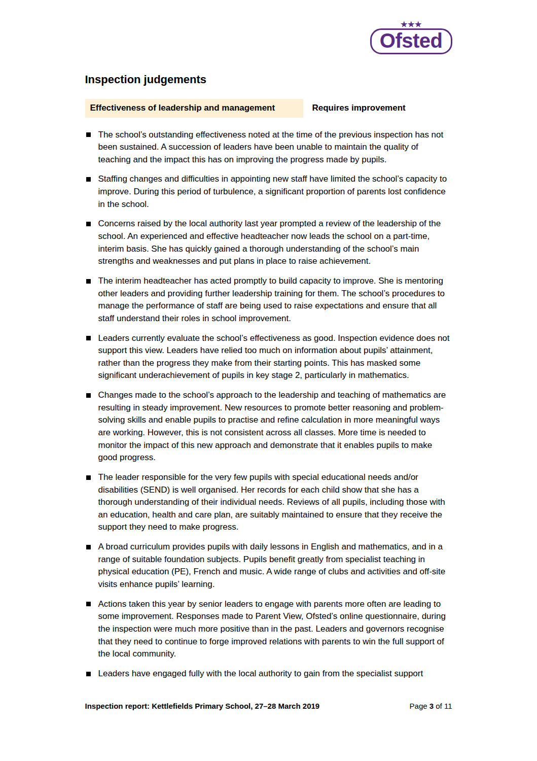★★★
Ofsted
Inspection judgements
Effectiveness of leadership and management
Requires improvement
The school’s outstanding effectiveness noted at the time of the previous inspection has not been sustained. A succession of leaders have been unable to maintain the quality of teaching and the impact this has on improving the progress made by pupils.
Staffing changes and difficulties in appointing new staff have limited the school’s capacity to improve. During this period of turbulence, a significant proportion of parents lost confidence in the school.
Concerns raised by the local authority last year prompted a review of the leadership of the school. An experienced and effective headteacher now leads the school on a part-time, interim basis. She has quickly gained a thorough understanding of the school’s main strengths and weaknesses and put plans in place to raise achievement.
The interim headteacher has acted promptly to build capacity to improve. She is mentoring other leaders and providing further leadership training for them. The school’s procedures to manage the performance of staff are being used to raise expectations and ensure that all staff understand their roles in school improvement.
Leaders currently evaluate the school’s effectiveness as good. Inspection evidence does not support this view. Leaders have relied too much on information about pupils’ attainment, rather than the progress they make from their starting points. This has masked some significant underachievement of pupils in key stage 2, particularly in mathematics.
Changes made to the school’s approach to the leadership and teaching of mathematics are resulting in steady improvement. New resources to promote better reasoning and problem-solving skills and enable pupils to practise and refine calculation in more meaningful ways are working. However, this is not consistent across all classes. More time is needed to monitor the impact of this new approach and demonstrate that it enables pupils to make good progress.
The leader responsible for the very few pupils with special educational needs and/or disabilities (SEND) is well organised. Her records for each child show that she has a thorough understanding of their individual needs. Reviews of all pupils, including those with an education, health and care plan, are suitably maintained to ensure that they receive the support they need to make progress.
A broad curriculum provides pupils with daily lessons in English and mathematics, and in a range of suitable foundation subjects. Pupils benefit greatly from specialist teaching in physical education (PE), French and music. A wide range of clubs and activities and off-site visits enhance pupils’ learning.
Actions taken this year by senior leaders to engage with parents more often are leading to some improvement. Responses made to Parent View, Ofsted’s online questionnaire, during the inspection were much more positive than in the past. Leaders and governors recognise that they need to continue to forge improved relations with parents to win the full support of the local community.
Leaders have engaged fully with the local authority to gain from the specialist support
Inspection report: Kettlefields Primary School, 27–28 March 2019
Page 3 of 11